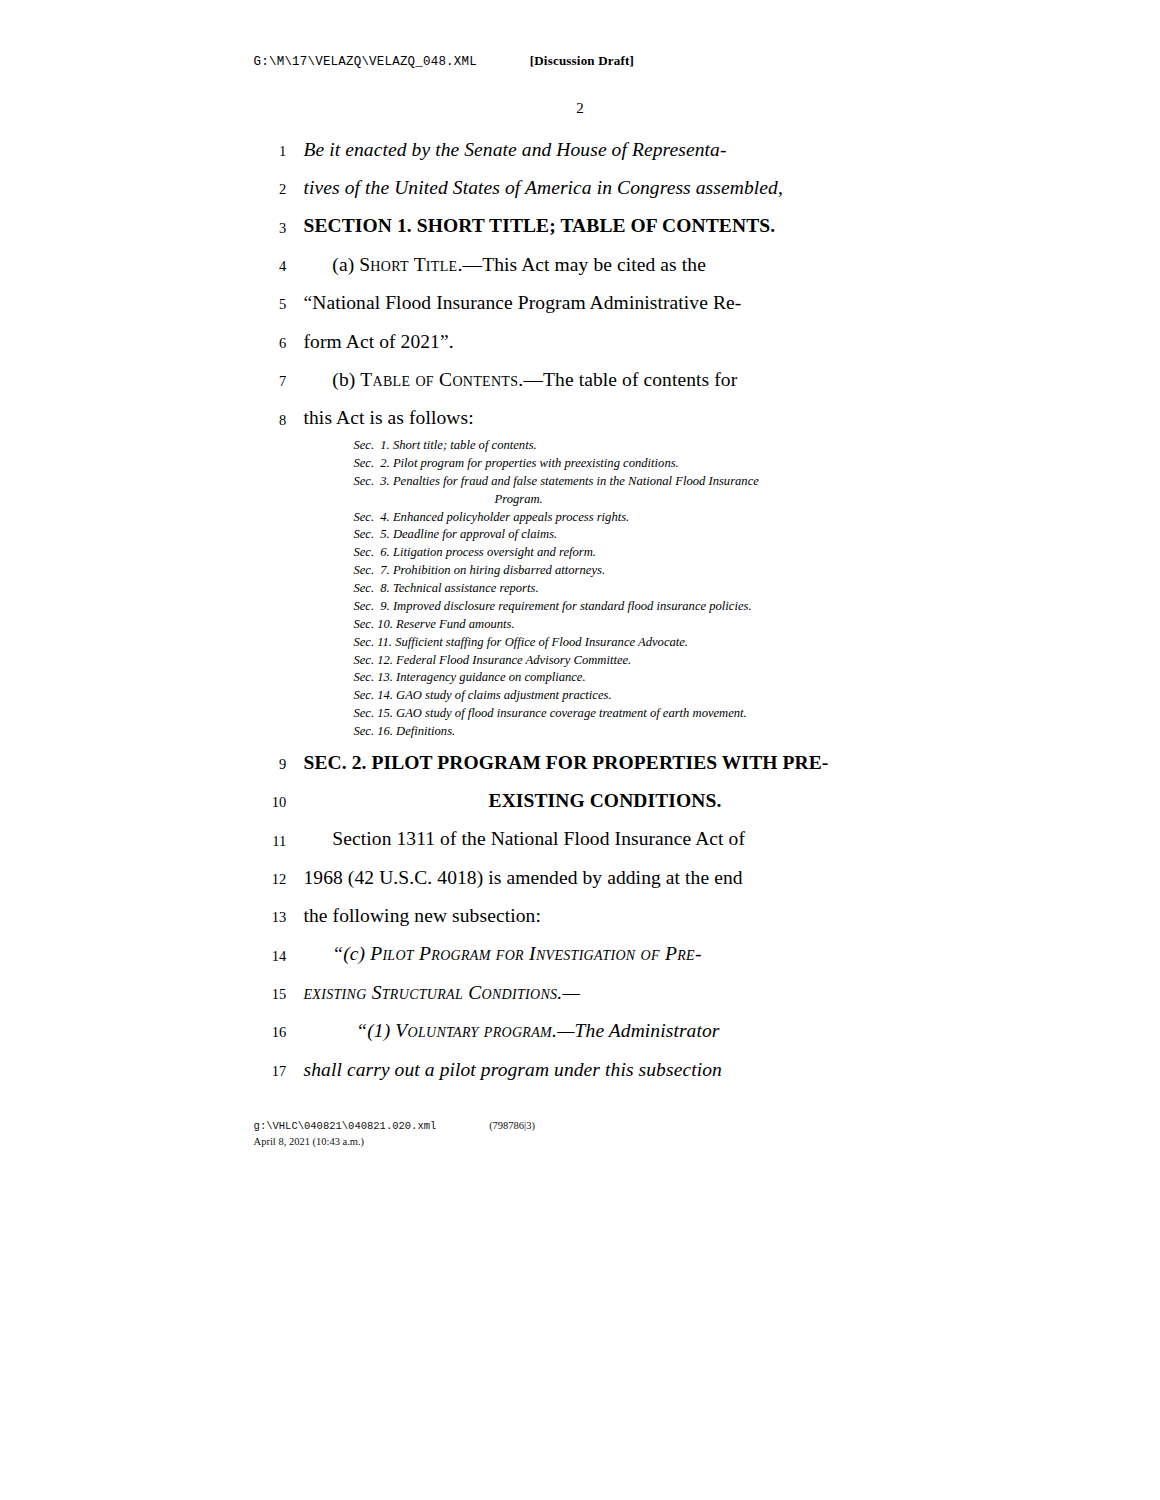G:\M\17\VELAZQ\VELAZQ_048.XML [Discussion Draft]
2
1 Be it enacted by the Senate and House of Representa-
2 tives of the United States of America in Congress assembled,
3 SECTION 1. SHORT TITLE; TABLE OF CONTENTS.
4 (a) Short Title.—This Act may be cited as the
5 “National Flood Insurance Program Administrative Re-
6 form Act of 2021”.
7 (b) Table of Contents.—The table of contents for
8 this Act is as follows:
Sec. 1. Short title; table of contents.
Sec. 2. Pilot program for properties with preexisting conditions.
Sec. 3. Penalties for fraud and false statements in the National Flood InsuranceProgram.
Sec. 4. Enhanced policyholder appeals process rights.
Sec. 5. Deadline for approval of claims.
Sec. 6. Litigation process oversight and reform.
Sec. 7. Prohibition on hiring disbarred attorneys.
Sec. 8. Technical assistance reports.
Sec. 9. Improved disclosure requirement for standard flood insurance policies.
Sec. 10. Reserve Fund amounts.
Sec. 11. Sufficient staffing for Office of Flood Insurance Advocate.
Sec. 12. Federal Flood Insurance Advisory Committee.
Sec. 13. Interagency guidance on compliance.
Sec. 14. GAO study of claims adjustment practices.
Sec. 15. GAO study of flood insurance coverage treatment of earth movement.
Sec. 16. Definitions.
9 SEC. 2. PILOT PROGRAM FOR PROPERTIES WITH PRE-
10 EXISTING CONDITIONS.
11 Section 1311 of the National Flood Insurance Act of
12 1968 (42 U.S.C. 4018) is amended by adding at the end
13 the following new subsection:
14 “(c) Pilot Program for Investigation of Pre-
15 existing Structural Conditions.—
16 “(1) Voluntary program.—The Administrator
17 shall carry out a pilot program under this subsection
g:\VHLC\040821\040821.020.xml(798786|3)
April 8, 2021 (10:43 a.m.)